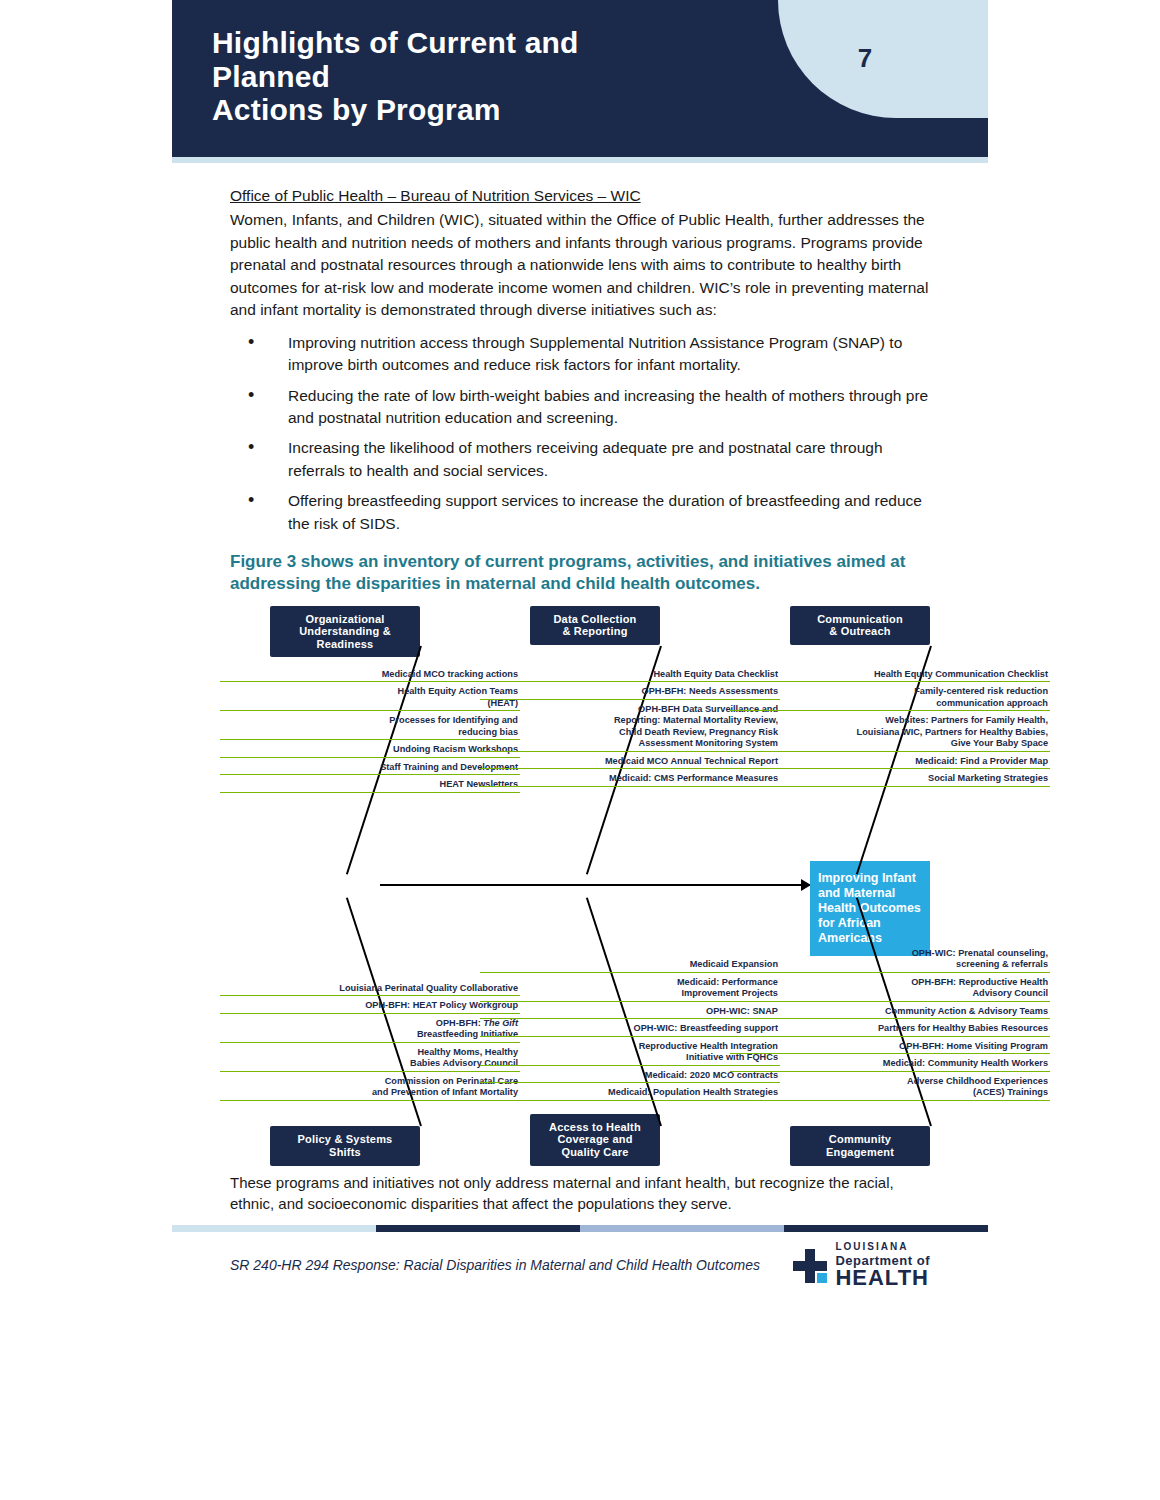Highlights of Current and Planned
Actions by Program
7
Office of Public Health – Bureau of Nutrition Services – WIC
Women, Infants, and Children (WIC), situated within the Office of Public Health, further addresses the public health and nutrition needs of mothers and infants through various programs. Programs provide prenatal and postnatal resources through a nationwide lens with aims to contribute to healthy birth outcomes for at-risk low and moderate income women and children. WIC’s role in preventing maternal and infant mortality is demonstrated through diverse initiatives such as:
Improving nutrition access through Supplemental Nutrition Assistance Program (SNAP) to improve birth outcomes and reduce risk factors for infant mortality.
Reducing the rate of low birth-weight babies and increasing the health of mothers through pre and postnatal nutrition education and screening.
Increasing the likelihood of mothers receiving adequate pre and postnatal care through referrals to health and social services.
Offering breastfeeding support services to increase the duration of breastfeeding and reduce the risk of SIDS.
Figure 3 shows an inventory of current programs, activities, and initiatives aimed at addressing the disparities in maternal and child health outcomes.
Improving Infant and Maternal Health Outcomes for African Americans
Organizational
Understanding &
Readiness
Medicaid MCO tracking actions
Health Equity Action Teams
(HEAT)
Processes for Identifying and
reducing bias
Undoing Racism Workshops
Staff Training and Development
HEAT Newsletters
Data Collection
& Reporting
Health Equity Data Checklist
OPH-BFH: Needs Assessments
OPH-BFH Data Surveillance and
Reporting: Maternal Mortality Review,
Child Death Review, Pregnancy Risk
Assessment Monitoring System
Medicaid MCO Annual Technical Report
Medicaid: CMS Performance Measures
Communication
& Outreach
Health Equity Communication Checklist
Family-centered risk reduction
communication approach
Websites: Partners for Family Health,
Louisiana WIC, Partners for Healthy Babies,
Give Your Baby Space
Medicaid: Find a Provider Map
Social Marketing Strategies
Policy & Systems
Shifts
Louisiana Perinatal Quality Collaborative
OPH-BFH: HEAT Policy Workgroup
OPH-BFH: The Gift
Breastfeeding Initiative
Healthy Moms, Healthy
Babies Advisory Council
Commission on Perinatal Care
and Prevention of Infant Mortality
Access to Health
Coverage and
Quality Care
Medicaid Expansion
Medicaid: Performance
Improvement Projects
OPH-WIC: SNAP
OPH-WIC: Breastfeeding support
Reproductive Health Integration
Initiative with FQHCs
Medicaid: 2020 MCO contracts
Medicaid: Population Health Strategies
Community
Engagement
OPH-WIC: Prenatal counseling,
screening & referrals
OPH-BFH: Reproductive Health
Advisory Council
Community Action & Advisory Teams
Partners for Healthy Babies Resources
OPH-BFH: Home Visiting Program
Medicaid: Community Health Workers
Adverse Childhood Experiences
(ACES) Trainings
These programs and initiatives not only address maternal and infant health, but recognize the racial, ethnic, and socioeconomic disparities that affect the populations they serve.
SR 240-HR 294 Response: Racial Disparities in Maternal and Child Health Outcomes
LOUISIANA Department of HEALTH